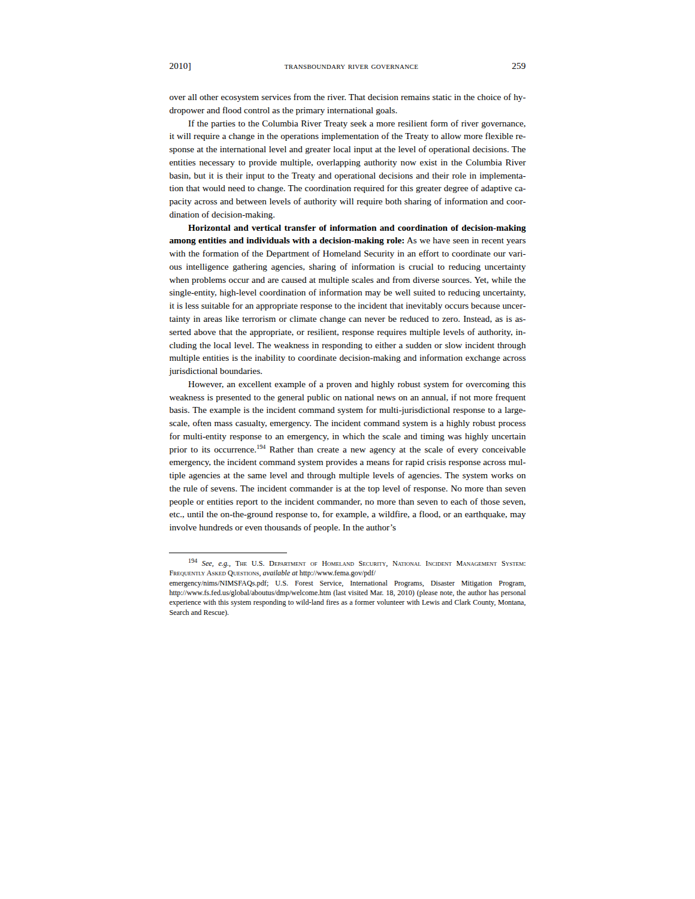2010] Transboundary River Governance 259
over all other ecosystem services from the river. That decision remains static in the choice of hydropower and flood control as the primary international goals.
If the parties to the Columbia River Treaty seek a more resilient form of river governance, it will require a change in the operations implementation of the Treaty to allow more flexible response at the international level and greater local input at the level of operational decisions. The entities necessary to provide multiple, overlapping authority now exist in the Columbia River basin, but it is their input to the Treaty and operational decisions and their role in implementation that would need to change. The coordination required for this greater degree of adaptive capacity across and between levels of authority will require both sharing of information and coordination of decision-making.
Horizontal and vertical transfer of information and coordination of decision-making among entities and individuals with a decision-making role: As we have seen in recent years with the formation of the Department of Homeland Security in an effort to coordinate our various intelligence gathering agencies, sharing of information is crucial to reducing uncertainty when problems occur and are caused at multiple scales and from diverse sources. Yet, while the single-entity, high-level coordination of information may be well suited to reducing uncertainty, it is less suitable for an appropriate response to the incident that inevitably occurs because uncertainty in areas like terrorism or climate change can never be reduced to zero. Instead, as is asserted above that the appropriate, or resilient, response requires multiple levels of authority, including the local level. The weakness in responding to either a sudden or slow incident through multiple entities is the inability to coordinate decision-making and information exchange across jurisdictional boundaries.
However, an excellent example of a proven and highly robust system for overcoming this weakness is presented to the general public on national news on an annual, if not more frequent basis. The example is the incident command system for multi-jurisdictional response to a large-scale, often mass casualty, emergency. The incident command system is a highly robust process for multi-entity response to an emergency, in which the scale and timing was highly uncertain prior to its occurrence.194 Rather than create a new agency at the scale of every conceivable emergency, the incident command system provides a means for rapid crisis response across multiple agencies at the same level and through multiple levels of agencies. The system works on the rule of sevens. The incident commander is at the top level of response. No more than seven people or entities report to the incident commander, no more than seven to each of those seven, etc., until the on-the-ground response to, for example, a wildfire, a flood, or an earthquake, may involve hundreds or even thousands of people. In the author’s
194 See, e.g., The U.S. Department of Homeland Security, National Incident Management System: Frequently Asked Questions, available at http://www.fema.gov/pdf/
emergency/nims/NIMSFAQs.pdf; U.S. Forest Service, International Programs, Disaster Mitigation Program, http://www.fs.fed.us/global/aboutus/dmp/welcome.htm (last visited Mar. 18, 2010) (please note, the author has personal experience with this system responding to wild-land fires as a former volunteer with Lewis and Clark County, Montana, Search and Rescue).